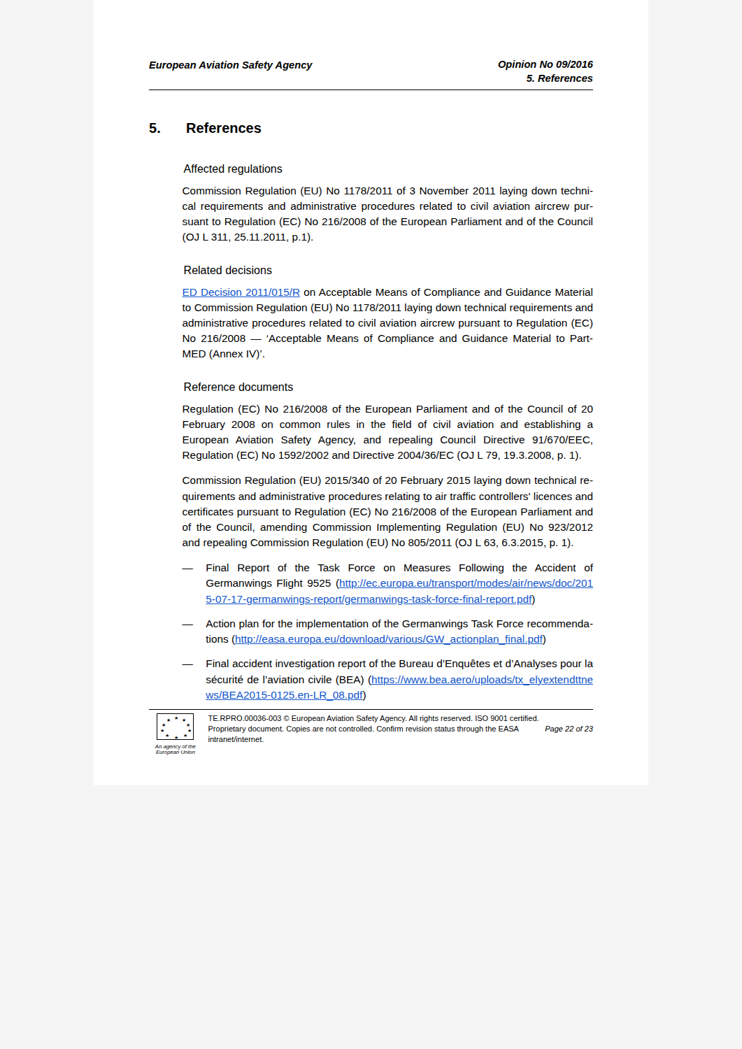European Aviation Safety Agency
Opinion No 09/2016
5. References
5. References
Affected regulations
Commission Regulation (EU) No 1178/2011 of 3 November 2011 laying down technical requirements and administrative procedures related to civil aviation aircrew pursuant to Regulation (EC) No 216/2008 of the European Parliament and of the Council (OJ L 311, 25.11.2011, p.1).
Related decisions
ED Decision 2011/015/R on Acceptable Means of Compliance and Guidance Material to Commission Regulation (EU) No 1178/2011 laying down technical requirements and administrative procedures related to civil aviation aircrew pursuant to Regulation (EC) No 216/2008 — ‘Acceptable Means of Compliance and Guidance Material to Part-MED (Annex IV)’.
Reference documents
Regulation (EC) No 216/2008 of the European Parliament and of the Council of 20 February 2008 on common rules in the field of civil aviation and establishing a European Aviation Safety Agency, and repealing Council Directive 91/670/EEC, Regulation (EC) No 1592/2002 and Directive 2004/36/EC (OJ L 79, 19.3.2008, p. 1).
Commission Regulation (EU) 2015/340 of 20 February 2015 laying down technical requirements and administrative procedures relating to air traffic controllers' licences and certificates pursuant to Regulation (EC) No 216/2008 of the European Parliament and of the Council, amending Commission Implementing Regulation (EU) No 923/2012 and repealing Commission Regulation (EU) No 805/2011 (OJ L 63, 6.3.2015, p. 1).
— Final Report of the Task Force on Measures Following the Accident of Germanwings Flight 9525 (http://ec.europa.eu/transport/modes/air/news/doc/2015-07-17-germanwings-report/germanwings-task-force-final-report.pdf)
— Action plan for the implementation of the Germanwings Task Force recommendations (http://easa.europa.eu/download/various/GW_actionplan_final.pdf)
— Final accident investigation report of the Bureau d’Enquêtes et d’Analyses pour la sécurité de l’aviation civile (BEA) (https://www.bea.aero/uploads/tx_elyextendttnews/BEA2015-0125.en-LR_08.pdf)
★ ★ ★ ★ ★ ★ ★ ★ ★ ★ An agency of the European Union
TE.RPRO.00036-003 © European Aviation Safety Agency. All rights reserved. ISO 9001 certified.
Proprietary document. Copies are not controlled. Confirm revision status through the EASA intranet/internet. Page 22 of 23